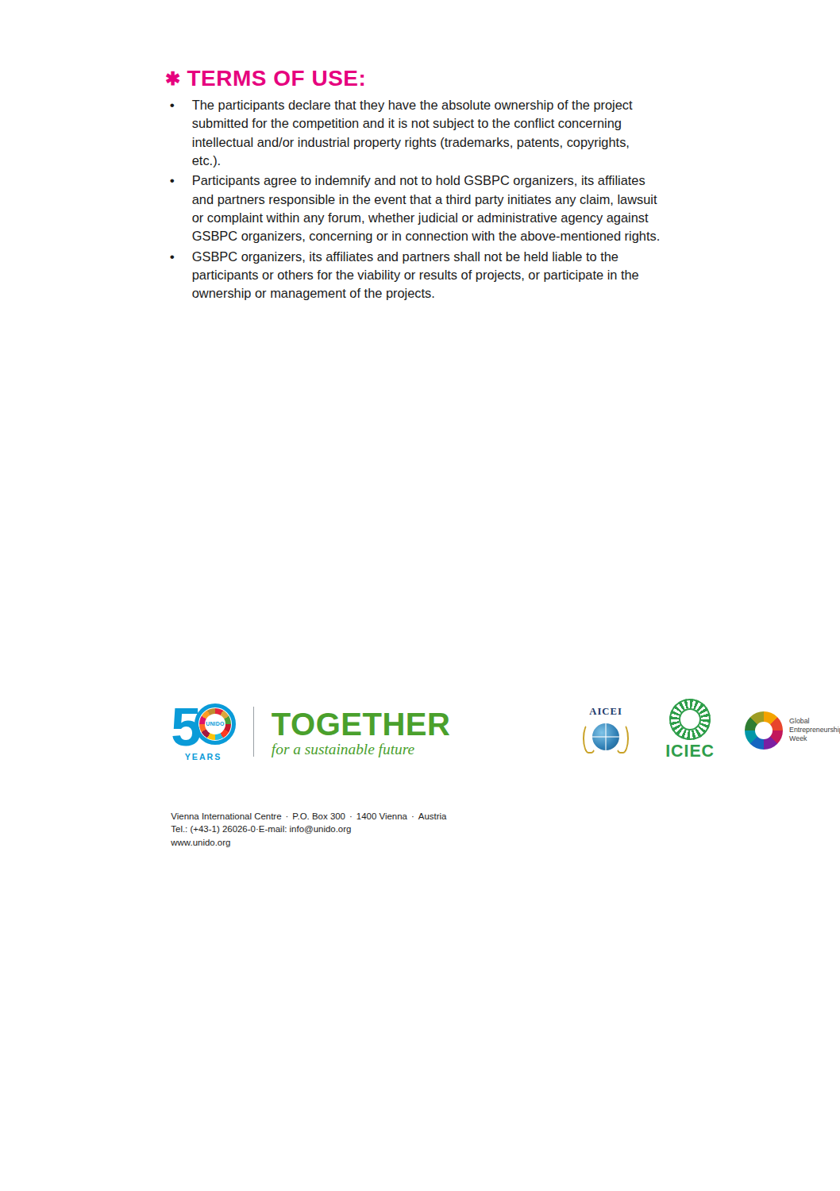✱ Terms of Use:
The participants declare that they have the absolute ownership of the project submitted for the competition and it is not subject to the conflict concerning intellectual and/or industrial property rights (trademarks, patents, copyrights, etc.).
Participants agree to indemnify and not to hold GSBPC organizers, its affiliates and partners responsible in the event that a third party initiates any claim, lawsuit or complaint within any forum, whether judicial or administrative agency against GSBPC organizers, concerning or in connection with the above-mentioned rights.
GSBPC organizers, its affiliates and partners shall not be held liable to the participants or others for the viability or results of projects, or participate in the ownership or management of the projects.
5 UNIDO
YEARS
TOGETHER for a sustainable future
AICEI
ICIEC
Global Entrepreneurship Week
Vienna International Centre·P.O. Box 300·1400 Vienna·Austria
Tel.: (+43-1) 26026-0·E-mail: info@unido.org
www.unido.org